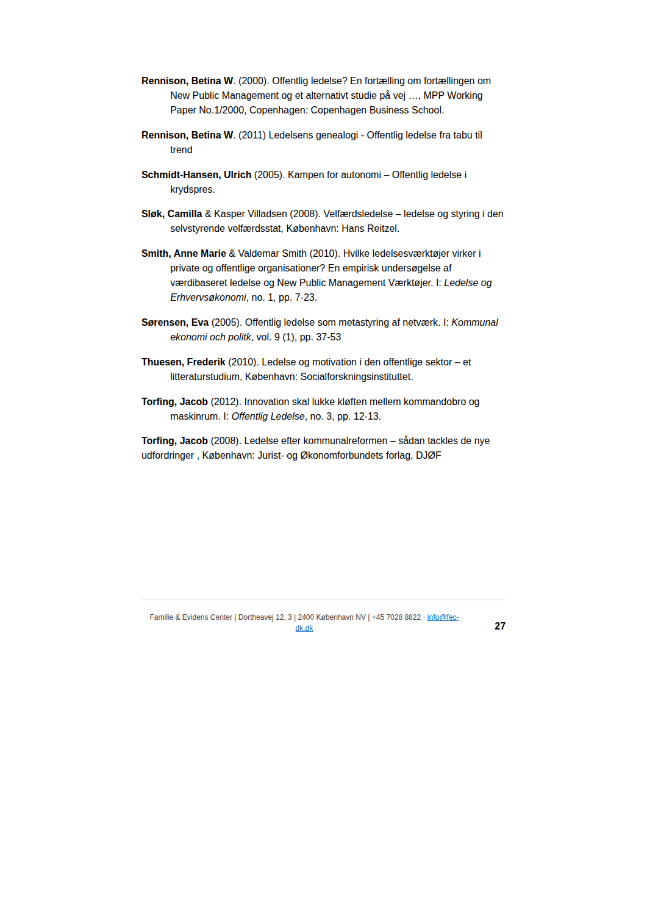Rennison, Betina W. (2000). Offentlig ledelse? En fortælling om fortællingen om New Public Management og et alternativt studie på vej …, MPP Working Paper No.1/2000, Copenhagen: Copenhagen Business School.
Rennison, Betina W. (2011) Ledelsens genealogi - Offentlig ledelse fra tabu til trend
Schmidt-Hansen, Ulrich (2005). Kampen for autonomi – Offentlig ledelse i krydspres.
Sløk, Camilla & Kasper Villadsen (2008). Velfærdsledelse – ledelse og styring i den selvstyrende velfærdsstat, København: Hans Reitzel.
Smith, Anne Marie & Valdemar Smith (2010). Hvilke ledelsesværktøjer virker i private og offentlige organisationer? En empirisk undersøgelse af værdibaseret ledelse og New Public Management Værktøjer. I: Ledelse og Erhvervsøkonomi, no. 1, pp. 7-23.
Sørensen, Eva (2005). Offentlig ledelse som metastyring af netværk. I: Kommunal ekonomi och politk, vol. 9 (1), pp. 37-53
Thuesen, Frederik (2010). Ledelse og motivation i den offentlige sektor – et litteraturstudium, København: Socialforskningsinstituttet.
Torfing, Jacob (2012). Innovation skal lukke kløften mellem kommandobro og maskinrum. I: Offentlig Ledelse, no. 3, pp. 12-13.
Torfing, Jacob (2008). Ledelse efter kommunalreformen – sådan tackles de nye udfordringer , København: Jurist- og Økonomforbundets forlag, DJØF
Familie & Evidens Center | Dortheavej 12, 3 | 2400 København NV | +45 7028 8822 · info@fec-dk.dk
27